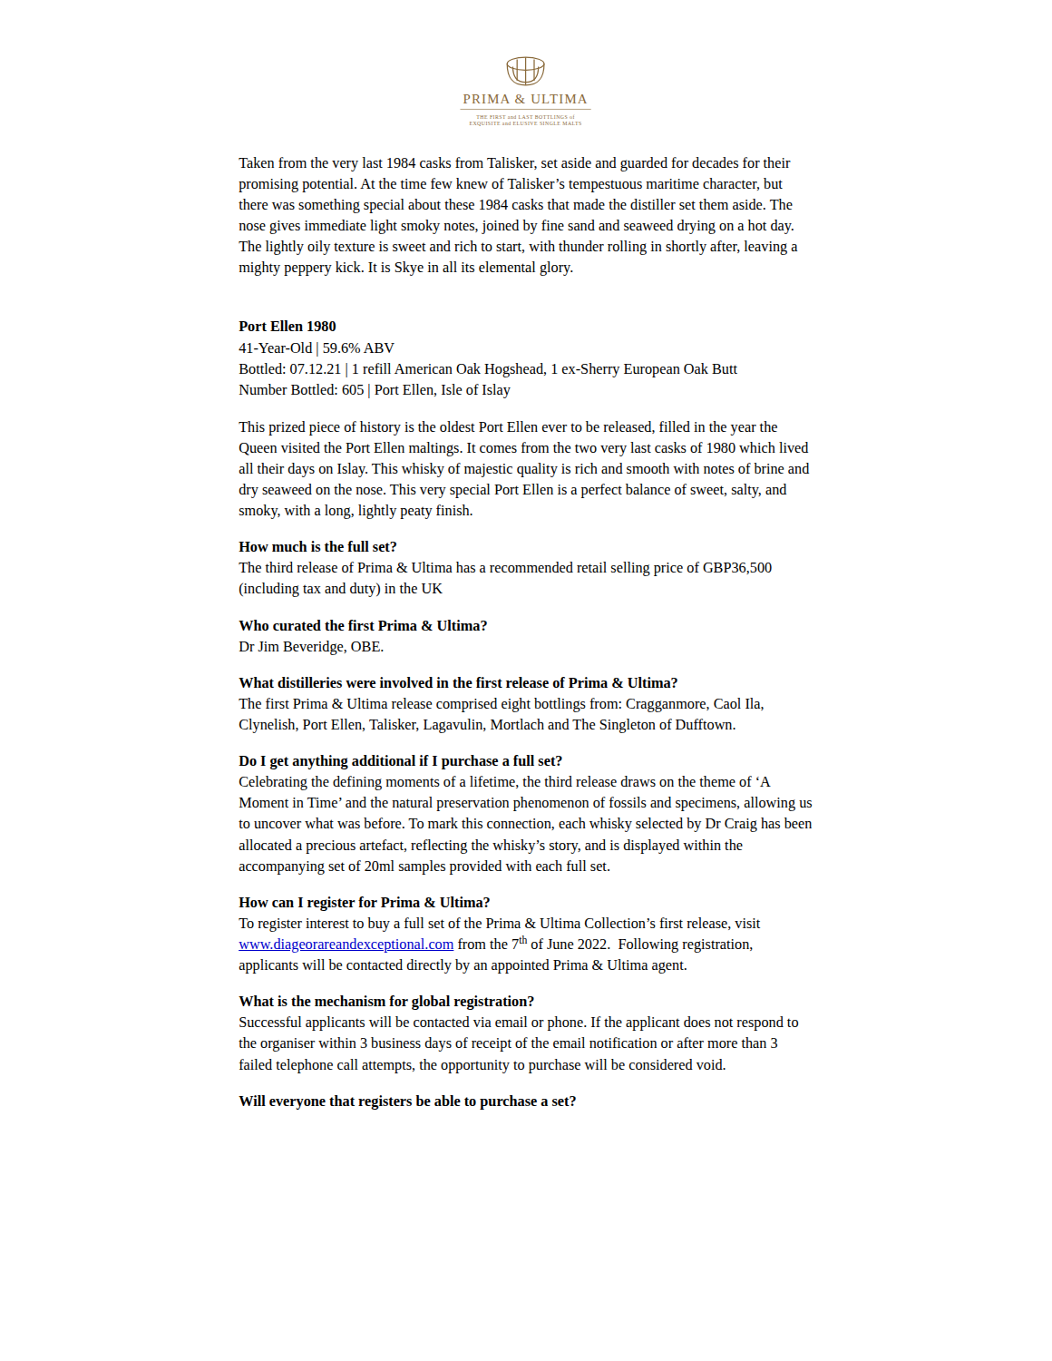PRIMA & ULTIMA THE FIRST and LAST BOTTLINGS of EXQUISITE and ELUSIVE SINGLE MALTS
Taken from the very last 1984 casks from Talisker, set aside and guarded for decades for their promising potential. At the time few knew of Talisker’s tempestuous maritime character, but there was something special about these 1984 casks that made the distiller set them aside. The nose gives immediate light smoky notes, joined by fine sand and seaweed drying on a hot day. The lightly oily texture is sweet and rich to start, with thunder rolling in shortly after, leaving a mighty peppery kick. It is Skye in all its elemental glory.
Port Ellen 1980
41-Year-Old | 59.6% ABV Bottled: 07.12.21 | 1 refill American Oak Hogshead, 1 ex-Sherry European Oak Butt Number Bottled: 605 | Port Ellen, Isle of Islay
This prized piece of history is the oldest Port Ellen ever to be released, filled in the year the Queen visited the Port Ellen maltings. It comes from the two very last casks of 1980 which lived all their days on Islay. This whisky of majestic quality is rich and smooth with notes of brine and dry seaweed on the nose. This very special Port Ellen is a perfect balance of sweet, salty, and smoky, with a long, lightly peaty finish.
How much is the full set?
The third release of Prima & Ultima has a recommended retail selling price of GBP36,500 (including tax and duty) in the UK
Who curated the first Prima & Ultima?
Dr Jim Beveridge, OBE.
What distilleries were involved in the first release of Prima & Ultima?
The first Prima & Ultima release comprised eight bottlings from: Cragganmore, Caol Ila, Clynelish, Port Ellen, Talisker, Lagavulin, Mortlach and The Singleton of Dufftown.
Do I get anything additional if I purchase a full set?
Celebrating the defining moments of a lifetime, the third release draws on the theme of ‘A Moment in Time’ and the natural preservation phenomenon of fossils and specimens, allowing us to uncover what was before. To mark this connection, each whisky selected by Dr Craig has been allocated a precious artefact, reflecting the whisky’s story, and is displayed within the accompanying set of 20ml samples provided with each full set.
How can I register for Prima & Ultima?
To register interest to buy a full set of the Prima & Ultima Collection’s first release, visit www.diageorareandexceptional.com from the 7th of June 2022. Following registration, applicants will be contacted directly by an appointed Prima & Ultima agent.
What is the mechanism for global registration?
Successful applicants will be contacted via email or phone. If the applicant does not respond to the organiser within 3 business days of receipt of the email notification or after more than 3 failed telephone call attempts, the opportunity to purchase will be considered void.
Will everyone that registers be able to purchase a set?